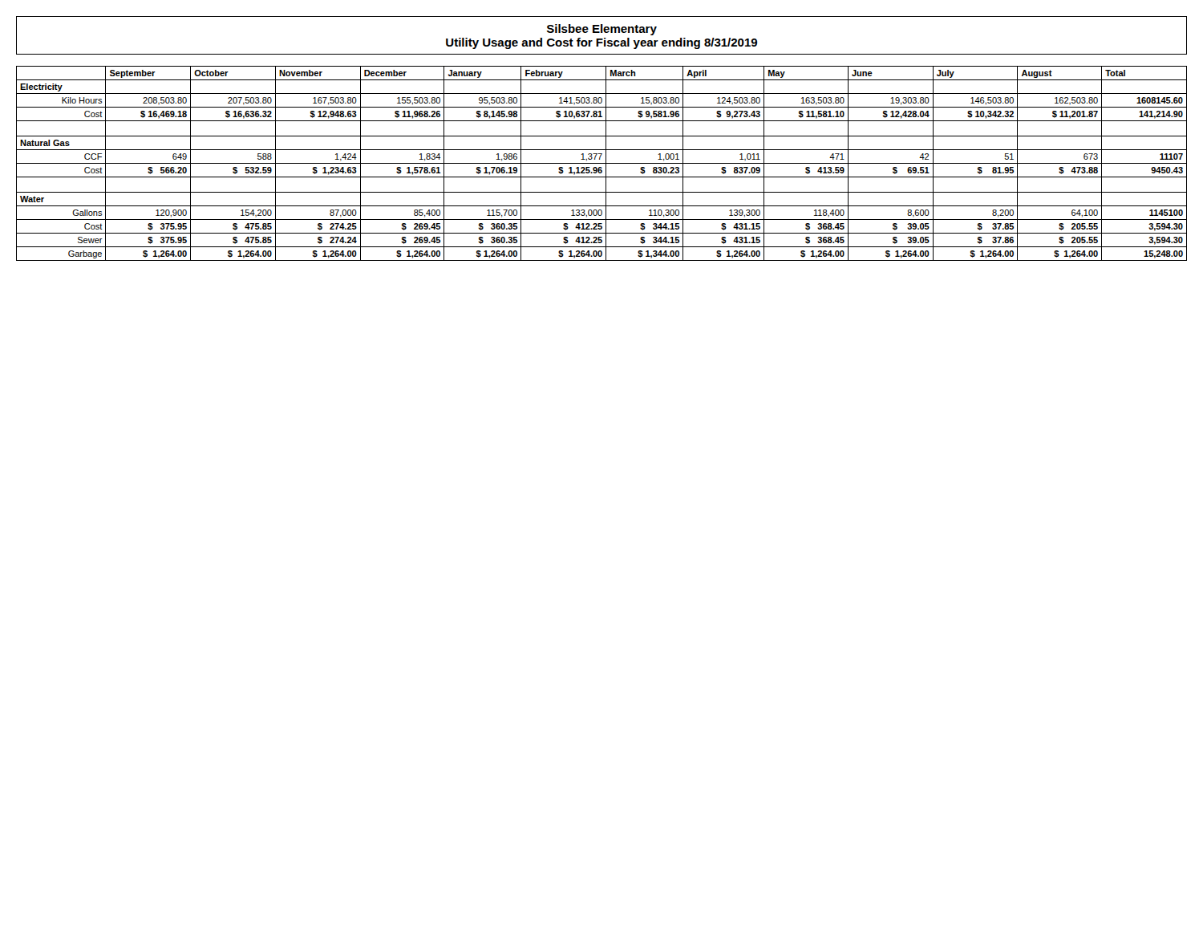Silsbee Elementary
Utility Usage and Cost for Fiscal year ending 8/31/2019
| | September | October | November | December | January | February | March | April | May | June | July | August | Total |
| --- | --- | --- | --- | --- | --- | --- | --- | --- | --- | --- | --- | --- | --- |
| Electricity | | | | | | | | | | | | | |
| Kilo Hours | 208,503.80 | 207,503.80 | 167,503.80 | 155,503.80 | 95,503.80 | 141,503.80 | 15,803.80 | 124,503.80 | 163,503.80 | 19,303.80 | 146,503.80 | 162,503.80 | 1608145.60 |
| Cost | $ 16,469.18 | $ 16,636.32 | $ 12,948.63 | $ 11,968.26 | $ 8,145.98 | $ 10,637.81 | $ 9,581.96 | $ 9,273.43 | $ 11,581.10 | $ 12,428.04 | $ 10,342.32 | $ 11,201.87 | 141,214.90 |
| Natural Gas | | | | | | | | | | | | | |
| CCF | 649 | 588 | 1,424 | 1,834 | 1,986 | 1,377 | 1,001 | 1,011 | 471 | 42 | 51 | 673 | 11107 |
| Cost | $ 566.20 | $ 532.59 | $ 1,234.63 | $ 1,578.61 | $ 1,706.19 | $ 1,125.96 | $ 830.23 | $ 837.09 | $ 413.59 | $ 69.51 | $ 81.95 | $ 473.88 | 9450.43 |
| Water | | | | | | | | | | | | | |
| Gallons | 120,900 | 154,200 | 87,000 | 85,400 | 115,700 | 133,000 | 110,300 | 139,300 | 118,400 | 8,600 | 8,200 | 64,100 | 1145100 |
| Cost | $ 375.95 | $ 475.85 | $ 274.25 | $ 269.45 | $ 360.35 | $ 412.25 | $ 344.15 | $ 431.15 | $ 368.45 | $ 39.05 | $ 37.85 | $ 205.55 | 3,594.30 |
| Sewer | $ 375.95 | $ 475.85 | $ 274.24 | $ 269.45 | $ 360.35 | $ 412.25 | $ 344.15 | $ 431.15 | $ 368.45 | $ 39.05 | $ 37.86 | $ 205.55 | 3,594.30 |
| Garbage | $ 1,264.00 | $ 1,264.00 | $ 1,264.00 | $ 1,264.00 | $ 1,264.00 | $ 1,264.00 | $ 1,344.00 | $ 1,264.00 | $ 1,264.00 | $ 1,264.00 | $ 1,264.00 | $ 1,264.00 | 15,248.00 |